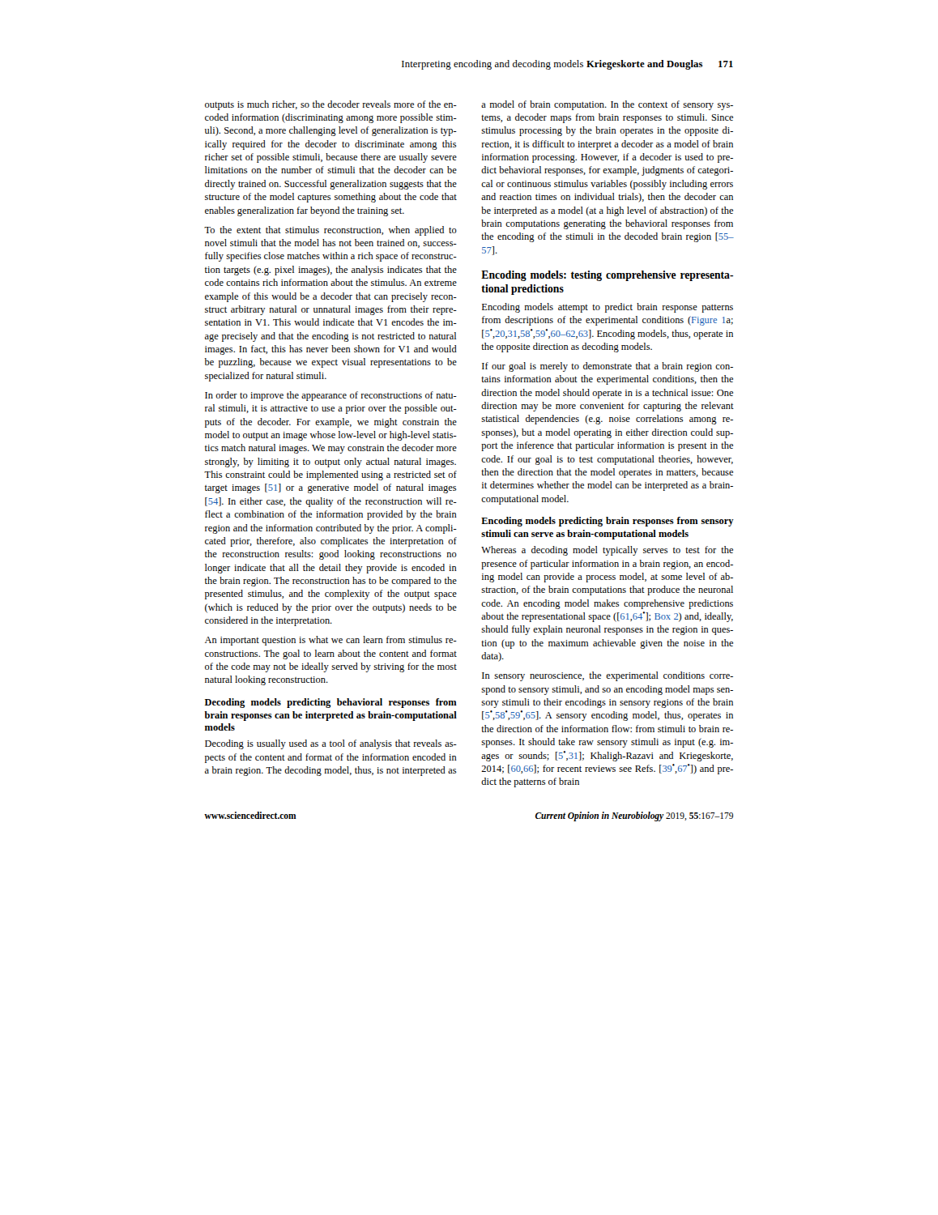Interpreting encoding and decoding models Kriegeskorte and Douglas 171
outputs is much richer, so the decoder reveals more of the encoded information (discriminating among more possible stimuli). Second, a more challenging level of generalization is typically required for the decoder to discriminate among this richer set of possible stimuli, because there are usually severe limitations on the number of stimuli that the decoder can be directly trained on. Successful generalization suggests that the structure of the model captures something about the code that enables generalization far beyond the training set.
To the extent that stimulus reconstruction, when applied to novel stimuli that the model has not been trained on, successfully specifies close matches within a rich space of reconstruction targets (e.g. pixel images), the analysis indicates that the code contains rich information about the stimulus. An extreme example of this would be a decoder that can precisely reconstruct arbitrary natural or unnatural images from their representation in V1. This would indicate that V1 encodes the image precisely and that the encoding is not restricted to natural images. In fact, this has never been shown for V1 and would be puzzling, because we expect visual representations to be specialized for natural stimuli.
In order to improve the appearance of reconstructions of natural stimuli, it is attractive to use a prior over the possible outputs of the decoder. For example, we might constrain the model to output an image whose low-level or high-level statistics match natural images. We may constrain the decoder more strongly, by limiting it to output only actual natural images. This constraint could be implemented using a restricted set of target images [51] or a generative model of natural images [54]. In either case, the quality of the reconstruction will reflect a combination of the information provided by the brain region and the information contributed by the prior. A complicated prior, therefore, also complicates the interpretation of the reconstruction results: good looking reconstructions no longer indicate that all the detail they provide is encoded in the brain region. The reconstruction has to be compared to the presented stimulus, and the complexity of the output space (which is reduced by the prior over the outputs) needs to be considered in the interpretation.
An important question is what we can learn from stimulus reconstructions. The goal to learn about the content and format of the code may not be ideally served by striving for the most natural looking reconstruction.
Decoding models predicting behavioral responses from brain responses can be interpreted as brain-computational models
Decoding is usually used as a tool of analysis that reveals aspects of the content and format of the information encoded in a brain region. The decoding model, thus, is not interpreted as a model of brain computation. In the context of sensory systems, a decoder maps from brain responses to stimuli. Since stimulus processing by the brain operates in the opposite direction, it is difficult to interpret a decoder as a model of brain information processing. However, if a decoder is used to predict behavioral responses, for example, judgments of categorical or continuous stimulus variables (possibly including errors and reaction times on individual trials), then the decoder can be interpreted as a model (at a high level of abstraction) of the brain computations generating the behavioral responses from the encoding of the stimuli in the decoded brain region [55–57].
Encoding models: testing comprehensive representational predictions
Encoding models attempt to predict brain response patterns from descriptions of the experimental conditions (Figure 1a; [5•,20,31,58•,59•,60–62,63]. Encoding models, thus, operate in the opposite direction as decoding models.
If our goal is merely to demonstrate that a brain region contains information about the experimental conditions, then the direction the model should operate in is a technical issue: One direction may be more convenient for capturing the relevant statistical dependencies (e.g. noise correlations among responses), but a model operating in either direction could support the inference that particular information is present in the code. If our goal is to test computational theories, however, then the direction that the model operates in matters, because it determines whether the model can be interpreted as a brain-computational model.
Encoding models predicting brain responses from sensory stimuli can serve as brain-computational models
Whereas a decoding model typically serves to test for the presence of particular information in a brain region, an encoding model can provide a process model, at some level of abstraction, of the brain computations that produce the neuronal code. An encoding model makes comprehensive predictions about the representational space ([61,64•]; Box 2) and, ideally, should fully explain neuronal responses in the region in question (up to the maximum achievable given the noise in the data).
In sensory neuroscience, the experimental conditions correspond to sensory stimuli, and so an encoding model maps sensory stimuli to their encodings in sensory regions of the brain [5•,58•,59•,65]. A sensory encoding model, thus, operates in the direction of the information flow: from stimuli to brain responses. It should take raw sensory stimuli as input (e.g. images or sounds; [5•,31]; Khaligh-Razavi and Kriegeskorte, 2014; [60,66]; for recent reviews see Refs. [39•,67•]) and predict the patterns of brain
www.sciencedirect.com
Current Opinion in Neurobiology 2019, 55:167–179